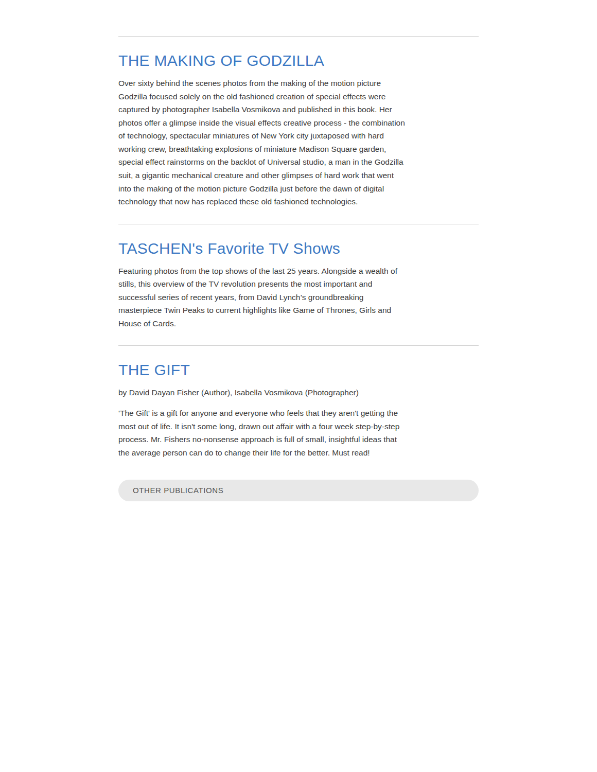THE MAKING OF GODZILLA
Over sixty behind the scenes photos from the making of the motion picture Godzilla focused solely on the old fashioned creation of special effects were captured by photographer Isabella Vosmikova and published in this book. Her photos offer a glimpse inside the visual effects creative process - the combination of technology, spectacular miniatures of New York city juxtaposed with hard working crew, breathtaking explosions of miniature Madison Square garden, special effect rainstorms on the backlot of Universal studio, a man in the Godzilla suit, a gigantic mechanical creature and other glimpses of hard work that went into the making of the motion picture Godzilla just before the dawn of digital technology that now has replaced these old fashioned technologies.
TASCHEN's Favorite TV Shows
Featuring photos from the top shows of the last 25 years. Alongside a wealth of stills, this overview of the TV revolution presents the most important and successful series of recent years, from David Lynch’s groundbreaking masterpiece Twin Peaks to current highlights like Game of Thrones, Girls and House of Cards.
THE GIFT
by David Dayan Fisher (Author), Isabella Vosmikova (Photographer)
'The Gift' is a gift for anyone and everyone who feels that they aren't getting the most out of life. It isn't some long, drawn out affair with a four week step-by-step process. Mr. Fishers no-nonsense approach is full of small, insightful ideas that the average person can do to change their life for the better. Must read!
OTHER PUBLICATIONS